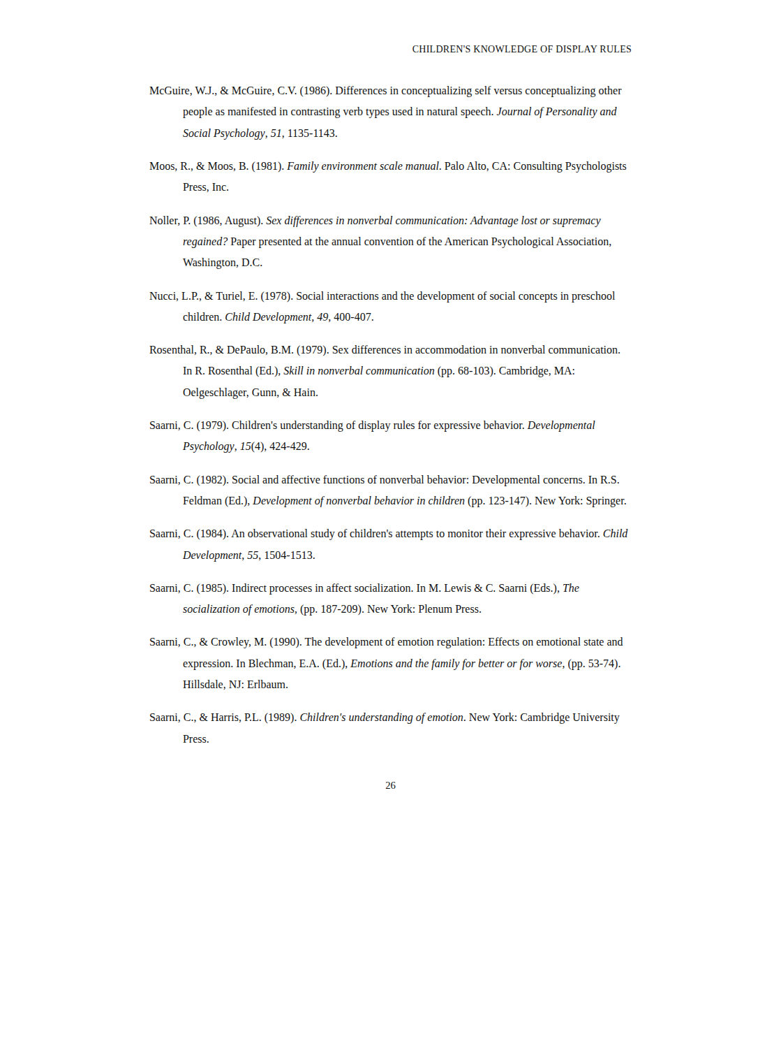CHILDREN'S KNOWLEDGE OF DISPLAY RULES
McGuire, W.J., & McGuire, C.V. (1986). Differences in conceptualizing self versus conceptualizing other people as manifested in contrasting verb types used in natural speech. Journal of Personality and Social Psychology, 51, 1135-1143.
Moos, R., & Moos, B. (1981). Family environment scale manual. Palo Alto, CA: Consulting Psychologists Press, Inc.
Noller, P. (1986, August). Sex differences in nonverbal communication: Advantage lost or supremacy regained? Paper presented at the annual convention of the American Psychological Association, Washington, D.C.
Nucci, L.P., & Turiel, E. (1978). Social interactions and the development of social concepts in preschool children. Child Development, 49, 400-407.
Rosenthal, R., & DePaulo, B.M. (1979). Sex differences in accommodation in nonverbal communication. In R. Rosenthal (Ed.), Skill in nonverbal communication (pp. 68-103). Cambridge, MA: Oelgeschlager, Gunn, & Hain.
Saarni, C. (1979). Children's understanding of display rules for expressive behavior. Developmental Psychology, 15(4), 424-429.
Saarni, C. (1982). Social and affective functions of nonverbal behavior: Developmental concerns. In R.S. Feldman (Ed.), Development of nonverbal behavior in children (pp. 123-147). New York: Springer.
Saarni, C. (1984). An observational study of children's attempts to monitor their expressive behavior. Child Development, 55, 1504-1513.
Saarni, C. (1985). Indirect processes in affect socialization. In M. Lewis & C. Saarni (Eds.), The socialization of emotions, (pp. 187-209). New York: Plenum Press.
Saarni, C., & Crowley, M. (1990). The development of emotion regulation: Effects on emotional state and expression. In Blechman, E.A. (Ed.), Emotions and the family for better or for worse, (pp. 53-74). Hillsdale, NJ: Erlbaum.
Saarni, C., & Harris, P.L. (1989). Children's understanding of emotion. New York: Cambridge University Press.
26